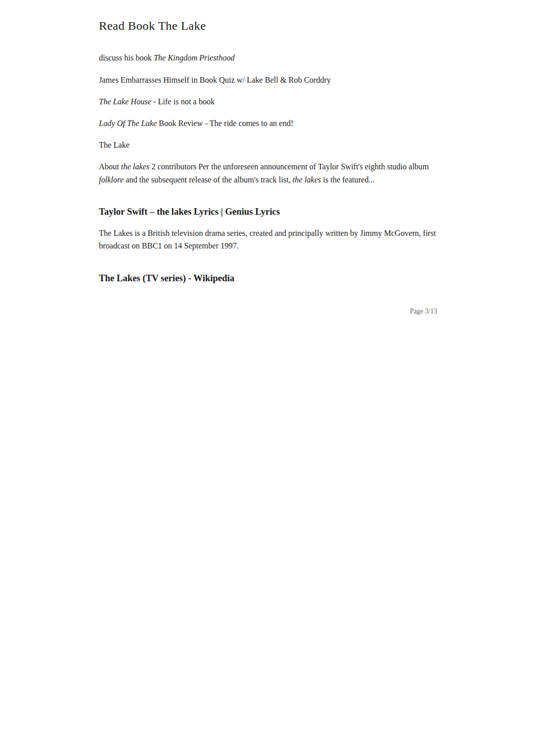Read Book The Lake
discuss his book The Kingdom Priesthood
James Embarrasses Himself in Book Quiz w/ Lake Bell & Rob Corddry
The Lake House - Life is not a book
Lady Of The Lake Book Review - The ride comes to an end!
The Lake
About the lakes 2 contributors Per the unforeseen announcement of Taylor Swift's eighth studio album folklore and the subsequent release of the album's track list, the lakes is the featured...
Taylor Swift – the lakes Lyrics | Genius Lyrics
The Lakes is a British television drama series, created and principally written by Jimmy McGovern, first broadcast on BBC1 on 14 September 1997.
The Lakes (TV series) - Wikipedia
Page 3/13